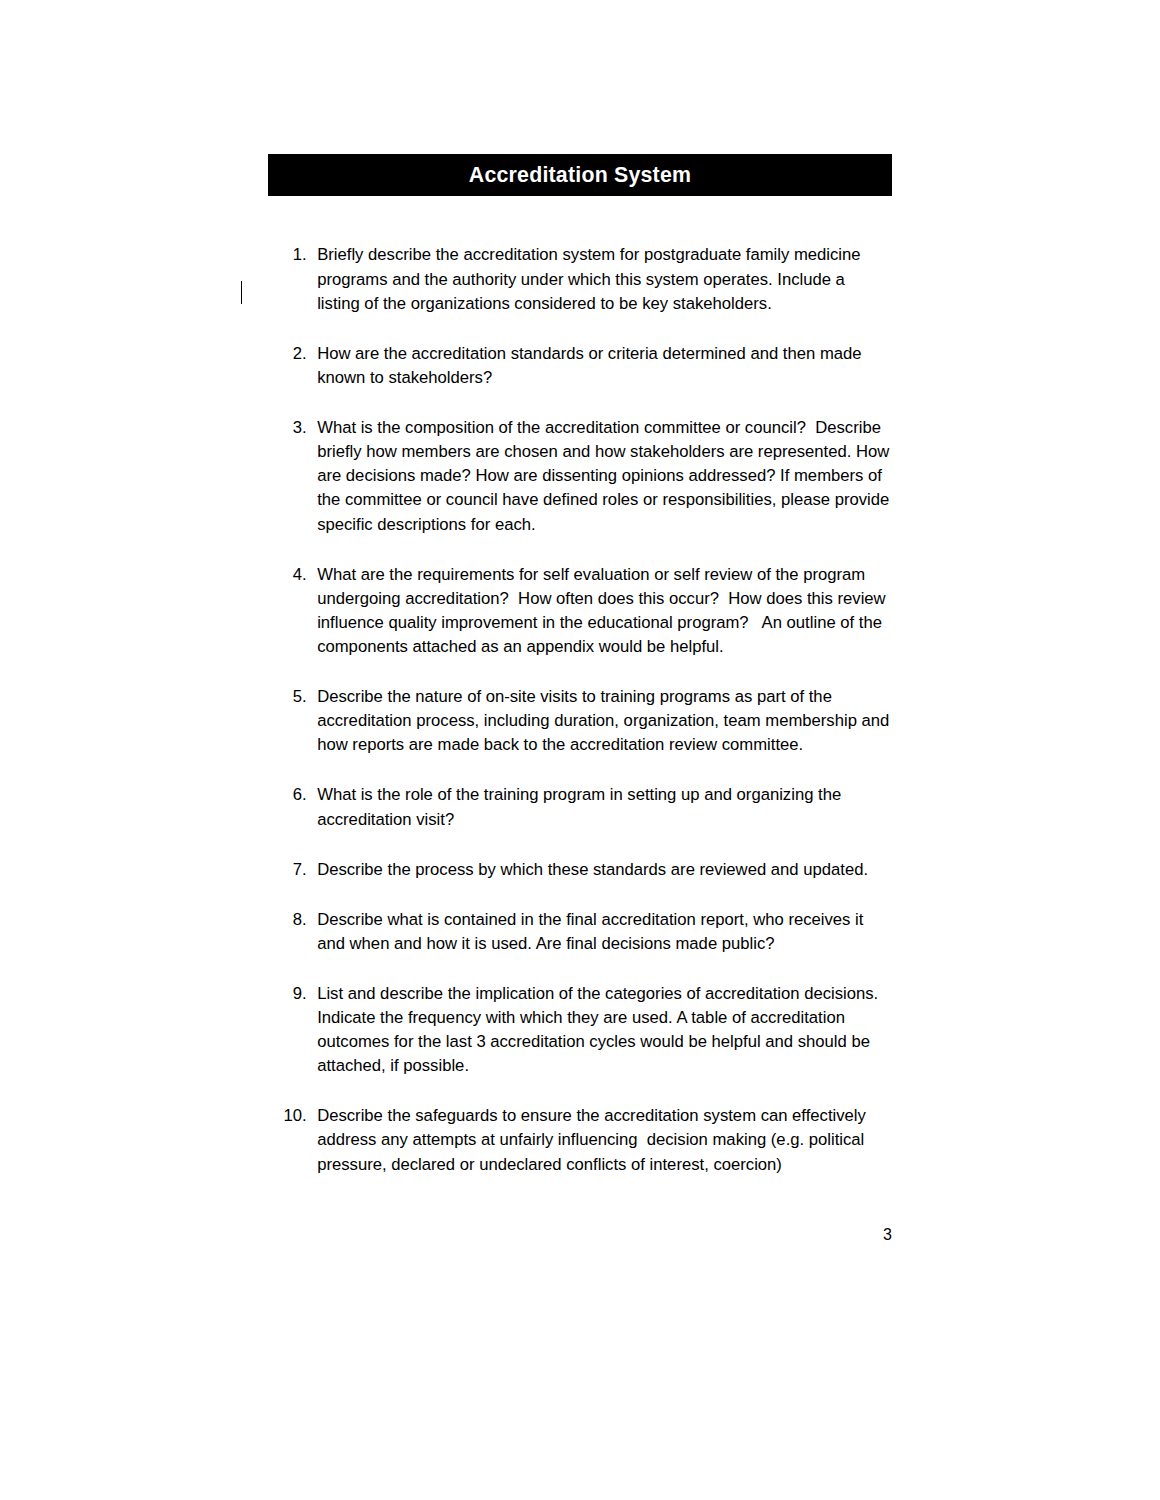Accreditation System
Briefly describe the accreditation system for postgraduate family medicine programs and the authority under which this system operates. Include a listing of the organizations considered to be key stakeholders.
How are the accreditation standards or criteria determined and then made known to stakeholders?
What is the composition of the accreditation committee or council? Describe briefly how members are chosen and how stakeholders are represented. How are decisions made? How are dissenting opinions addressed? If members of the committee or council have defined roles or responsibilities, please provide specific descriptions for each.
What are the requirements for self evaluation or self review of the program undergoing accreditation? How often does this occur? How does this review influence quality improvement in the educational program? An outline of the components attached as an appendix would be helpful.
Describe the nature of on-site visits to training programs as part of the accreditation process, including duration, organization, team membership and how reports are made back to the accreditation review committee.
What is the role of the training program in setting up and organizing the accreditation visit?
Describe the process by which these standards are reviewed and updated.
Describe what is contained in the final accreditation report, who receives it and when and how it is used. Are final decisions made public?
List and describe the implication of the categories of accreditation decisions. Indicate the frequency with which they are used. A table of accreditation outcomes for the last 3 accreditation cycles would be helpful and should be attached, if possible.
Describe the safeguards to ensure the accreditation system can effectively address any attempts at unfairly influencing decision making (e.g. political pressure, declared or undeclared conflicts of interest, coercion)
3